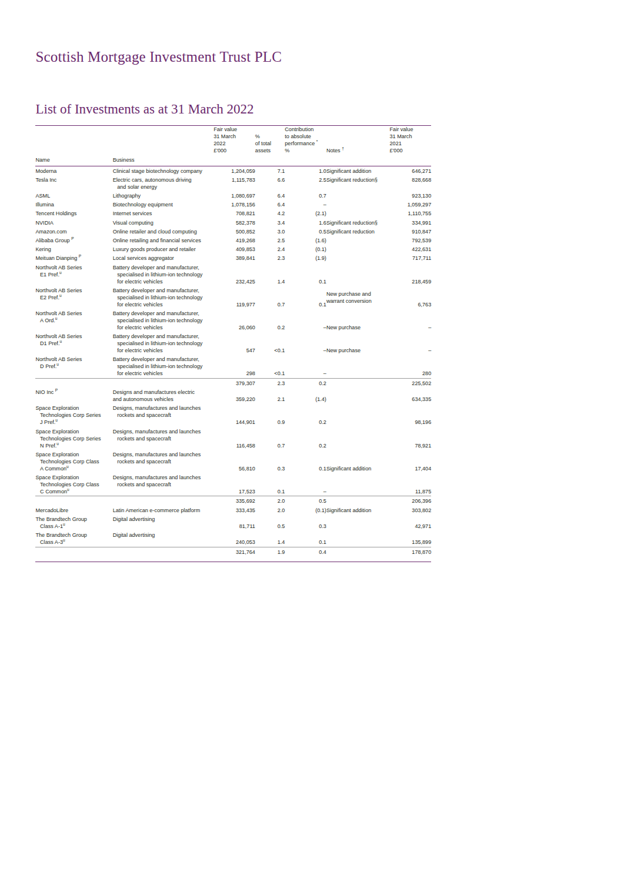Scottish Mortgage Investment Trust PLC
List of Investments as at 31 March 2022
| | | Fair value 31 March 2022 £'000 | % of total assets | Contribution to absolute performance * % | Notes † | Fair value 31 March 2021 £'000 |
| --- | --- | --- | --- | --- | --- | --- |
| Name | Business | | | | | |
| Moderna | Clinical stage biotechnology company | 1,204,059 | 7.1 | 1.0 | Significant addition | 646,271 |
| Tesla Inc | Electric cars, autonomous driving and solar energy | 1,115,783 | 6.6 | 2.5 | Significant reduction§ | 828,668 |
| ASML | Lithography | 1,080,697 | 6.4 | 0.7 | | 923,130 |
| Illumina | Biotechnology equipment | 1,078,156 | 6.4 | – | | 1,059,297 |
| Tencent Holdings | Internet services | 708,821 | 4.2 | (2.1) | | 1,110,755 |
| NVIDIA | Visual computing | 582,378 | 3.4 | 1.6 | Significant reduction§ | 334,991 |
| Amazon.com | Online retailer and cloud computing | 500,852 | 3.0 | 0.5 | Significant reduction | 910,847 |
| Alibaba Group P | Online retailing and financial services | 419,268 | 2.5 | (1.6) | | 792,539 |
| Kering | Luxury goods producer and retailer | 409,853 | 2.4 | (0.1) | | 422,631 |
| Meituan Dianping P | Local services aggregator | 389,841 | 2.3 | (1.9) | | 717,711 |
| Northvolt AB Series E1 Pref. u | Battery developer and manufacturer, specialised in lithium-ion technology for electric vehicles | 232,425 | 1.4 | 0.1 | | 218,459 |
| Northvolt AB Series E2 Pref. u | Battery developer and manufacturer, specialised in lithium-ion technology for electric vehicles | 119,977 | 0.7 | 0.1 | New purchase and warrant conversion | 6,763 |
| Northvolt AB Series A Ord. u | Battery developer and manufacturer, specialised in lithium-ion technology for electric vehicles | 26,060 | 0.2 | – | New purchase | – |
| Northvolt AB Series D1 Pref. u | Battery developer and manufacturer, specialised in lithium-ion technology for electric vehicles | 547 | <0.1 | – | New purchase | – |
| Northvolt AB Series D Pref. u | Battery developer and manufacturer, specialised in lithium-ion technology for electric vehicles | 298 | <0.1 | – | | 280 |
| | | 379,307 | 2.3 | 0.2 | | 225,502 |
| NIO Inc P | Designs and manufactures electric and autonomous vehicles | 359,220 | 2.1 | (1.4) | | 634,335 |
| Space Exploration Technologies Corp Series J Pref. u | Designs, manufactures and launches rockets and spacecraft | 144,901 | 0.9 | 0.2 | | 98,196 |
| Space Exploration Technologies Corp Series N Pref. u | Designs, manufactures and launches rockets and spacecraft | 116,458 | 0.7 | 0.2 | | 78,921 |
| Space Exploration Technologies Corp Class A Common u | Designs, manufactures and launches rockets and spacecraft | 56,810 | 0.3 | 0.1 | Significant addition | 17,404 |
| Space Exploration Technologies Corp Class C Common u | Designs, manufactures and launches rockets and spacecraft | 17,523 | 0.1 | – | | 11,875 |
| | | 335,692 | 2.0 | 0.5 | | 206,396 |
| MercadoLibre | Latin American e-commerce platform | 333,435 | 2.0 | (0.1) | Significant addition | 303,802 |
| The Brandtech Group Class A-1 u | Digital advertising | 81,711 | 0.5 | 0.3 | | 42,971 |
| The Brandtech Group Class A-3 u | Digital advertising | 240,053 | 1.4 | 0.1 | | 135,899 |
| | | 321,764 | 1.9 | 0.4 | | 178,870 |